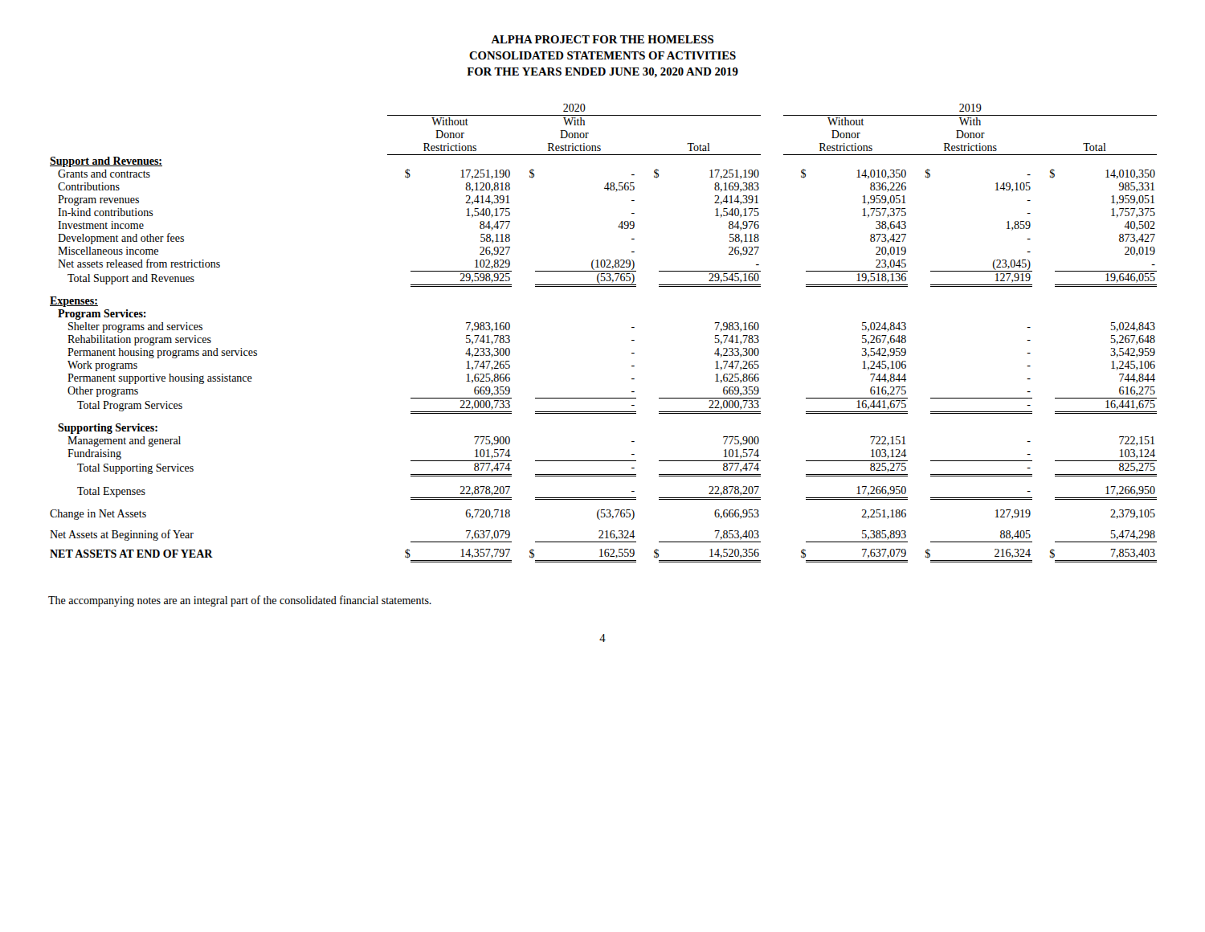ALPHA PROJECT FOR THE HOMELESS
CONSOLIDATED STATEMENTS OF ACTIVITIES
FOR THE YEARS ENDED JUNE 30, 2020 AND 2019
| | 2020 | | 2019 |
| | Without | With | | | Without | With | |
| | Donor | Donor | | | Donor | Donor | |
| | Restrictions | Restrictions | Total | | Restrictions | Restrictions | Total |
| Support and Revenues: | |
| Grants and contracts | $ | 17,251,190 | $ | - | $ | 17,251,190 | | $ | 14,010,350 | $ | - | $ | 14,010,350 |
| Contributions | | 8,120,818 | | 48,565 | | 8,169,383 | | | 836,226 | | 149,105 | | 985,331 |
| Program revenues | | 2,414,391 | | - | | 2,414,391 | | | 1,959,051 | | - | | 1,959,051 |
| In-kind contributions | | 1,540,175 | | - | | 1,540,175 | | | 1,757,375 | | - | | 1,757,375 |
| Investment income | | 84,477 | | 499 | | 84,976 | | | 38,643 | | 1,859 | | 40,502 |
| Development and other fees | | 58,118 | | - | | 58,118 | | | 873,427 | | - | | 873,427 |
| Miscellaneous income | | 26,927 | | - | | 26,927 | | | 20,019 | | - | | 20,019 |
| Net assets released from restrictions | | 102,829 | | (102,829) | | - | | | 23,045 | | (23,045) | | - |
| Total Support and Revenues | | 29,598,925 | | (53,765) | | 29,545,160 | | | 19,518,136 | | 127,919 | | 19,646,055 |
| Expenses: | |
| Program Services: | |
| Shelter programs and services | | 7,983,160 | | - | | 7,983,160 | | | 5,024,843 | | - | | 5,024,843 |
| Rehabilitation program services | | 5,741,783 | | - | | 5,741,783 | | | 5,267,648 | | - | | 5,267,648 |
| Permanent housing programs and services | | 4,233,300 | | - | | 4,233,300 | | | 3,542,959 | | - | | 3,542,959 |
| Work programs | | 1,747,265 | | - | | 1,747,265 | | | 1,245,106 | | - | | 1,245,106 |
| Permanent supportive housing assistance | | 1,625,866 | | - | | 1,625,866 | | | 744,844 | | - | | 744,844 |
| Other programs | | 669,359 | | - | | 669,359 | | | 616,275 | | - | | 616,275 |
| Total Program Services | | 22,000,733 | | - | | 22,000,733 | | | 16,441,675 | | - | | 16,441,675 |
| Supporting Services: | |
| Management and general | | 775,900 | | - | | 775,900 | | | 722,151 | | - | | 722,151 |
| Fundraising | | 101,574 | | - | | 101,574 | | | 103,124 | | - | | 103,124 |
| Total Supporting Services | | 877,474 | | - | | 877,474 | | | 825,275 | | - | | 825,275 |
| Total Expenses | | 22,878,207 | | - | | 22,878,207 | | | 17,266,950 | | - | | 17,266,950 |
| Change in Net Assets | | 6,720,718 | | (53,765) | | 6,666,953 | | | 2,251,186 | | 127,919 | | 2,379,105 |
| Net Assets at Beginning of Year | | 7,637,079 | | 216,324 | | 7,853,403 | | | 5,385,893 | | 88,405 | | 5,474,298 |
| NET ASSETS AT END OF YEAR | $ | 14,357,797 | $ | 162,559 | $ | 14,520,356 | | $ | 7,637,079 | $ | 216,324 | $ | 7,853,403 |
The accompanying notes are an integral part of the consolidated financial statements.
4